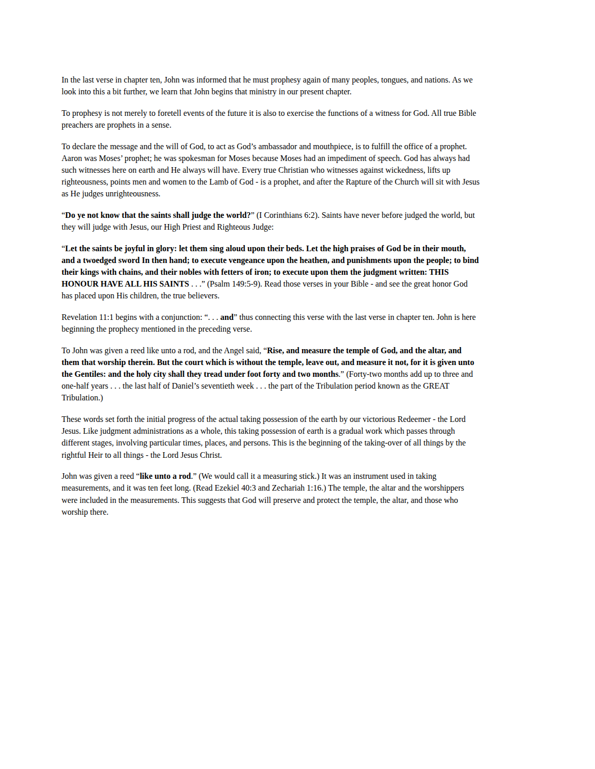In the last verse in chapter ten, John was informed that he must prophesy again of many peoples, tongues, and nations. As we look into this a bit further, we learn that John begins that ministry in our present chapter.
To prophesy is not merely to foretell events of the future it is also to exercise the functions of a witness for God. All true Bible preachers are prophets in a sense.
To declare the message and the will of God, to act as God’s ambassador and mouthpiece, is to fulfill the office of a prophet. Aaron was Moses’ prophet; he was spokesman for Moses because Moses had an impediment of speech. God has always had such witnesses here on earth and He always will have. Every true Christian who witnesses against wickedness, lifts up righteousness, points men and women to the Lamb of God - is a prophet, and after the Rapture of the Church will sit with Jesus as He judges unrighteousness.
“Do ye not know that the saints shall judge the world?” (I Corinthians 6:2). Saints have never before judged the world, but they will judge with Jesus, our High Priest and Righteous Judge:
“Let the saints be joyful in glory: let them sing aloud upon their beds. Let the high praises of God be in their mouth, and a twoedged sword In then hand; to execute vengeance upon the heathen, and punishments upon the people; to bind their kings with chains, and their nobles with fetters of iron; to execute upon them the judgment written: THIS HONOUR HAVE ALL HIS SAINTS . . .” (Psalm 149:5-9). Read those verses in your Bible - and see the great honor God has placed upon His children, the true believers.
Revelation 11:1 begins with a conjunction: “. . . and” thus connecting this verse with the last verse in chapter ten. John is here beginning the prophecy mentioned in the preceding verse.
To John was given a reed like unto a rod, and the Angel said, “Rise, and measure the temple of God, and the altar, and them that worship therein. But the court which is without the temple, leave out, and measure it not, for it is given unto the Gentiles: and the holy city shall they tread under foot forty and two months.” (Forty-two months add up to three and one-half years . . . the last half of Daniel’s seventieth week . . . the part of the Tribulation period known as the GREAT Tribulation.)
These words set forth the initial progress of the actual taking possession of the earth by our victorious Redeemer - the Lord Jesus. Like judgment administrations as a whole, this taking possession of earth is a gradual work which passes through different stages, involving particular times, places, and persons. This is the beginning of the taking-over of all things by the rightful Heir to all things - the Lord Jesus Christ.
John was given a reed “like unto a rod.” (We would call it a measuring stick.) It was an instrument used in taking measurements, and it was ten feet long. (Read Ezekiel 40:3 and Zechariah 1:16.) The temple, the altar and the worshippers were included in the measurements. This suggests that God will preserve and protect the temple, the altar, and those who worship there.